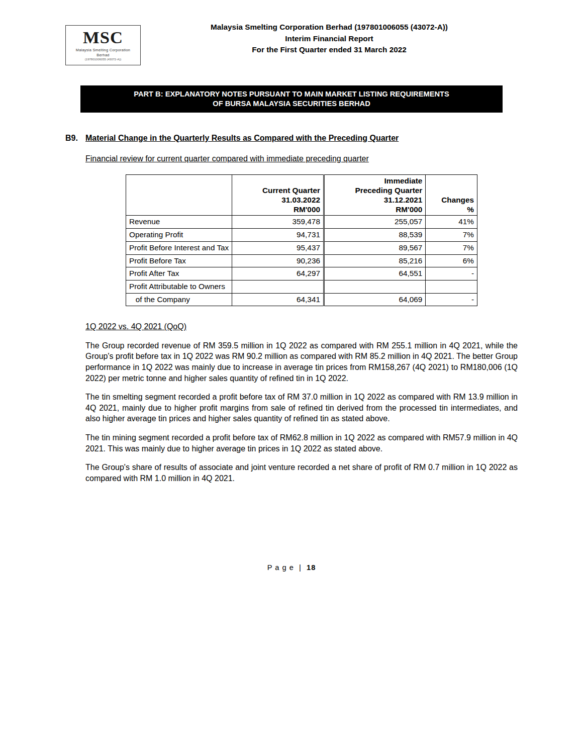MSC
Malaysia Smelting Corporation Berhad
(197801006055 (43072-A))
Malaysia Smelting Corporation Berhad (197801006055 (43072-A))
Interim Financial Report
For the First Quarter ended 31 March 2022
PART B: EXPLANATORY NOTES PURSUANT TO MAIN MARKET LISTING REQUIREMENTS
OF BURSA MALAYSIA SECURITIES BERHAD
B9. Material Change in the Quarterly Results as Compared with the Preceding Quarter
Financial review for current quarter compared with immediate preceding quarter
| | Current Quarter 31.03.2022 RM'000 | Immediate Preceding Quarter 31.12.2021 RM'000 | Changes % |
| --- | --- | --- | --- |
| Revenue | 359,478 | 255,057 | 41% |
| Operating Profit | 94,731 | 88,539 | 7% |
| Profit Before Interest and Tax | 95,437 | 89,567 | 7% |
| Profit Before Tax | 90,236 | 85,216 | 6% |
| Profit After Tax | 64,297 | 64,551 | - |
| Profit Attributable to Owners | | | |
| of the Company | 64,341 | 64,069 | - |
1Q 2022 vs. 4Q 2021 (QoQ)
The Group recorded revenue of RM 359.5 million in 1Q 2022 as compared with RM 255.1 million in 4Q 2021, while the Group's profit before tax in 1Q 2022 was RM 90.2 million as compared with RM 85.2 million in 4Q 2021. The better Group performance in 1Q 2022 was mainly due to increase in average tin prices from RM158,267 (4Q 2021) to RM180,006 (1Q 2022) per metric tonne and higher sales quantity of refined tin in 1Q 2022.
The tin smelting segment recorded a profit before tax of RM 37.0 million in 1Q 2022 as compared with RM 13.9 million in 4Q 2021, mainly due to higher profit margins from sale of refined tin derived from the processed tin intermediates, and also higher average tin prices and higher sales quantity of refined tin as stated above.
The tin mining segment recorded a profit before tax of RM62.8 million in 1Q 2022 as compared with RM57.9 million in 4Q 2021. This was mainly due to higher average tin prices in 1Q 2022 as stated above.
The Group's share of results of associate and joint venture recorded a net share of profit of RM 0.7 million in 1Q 2022 as compared with RM 1.0 million in 4Q 2021.
P a g e | 18